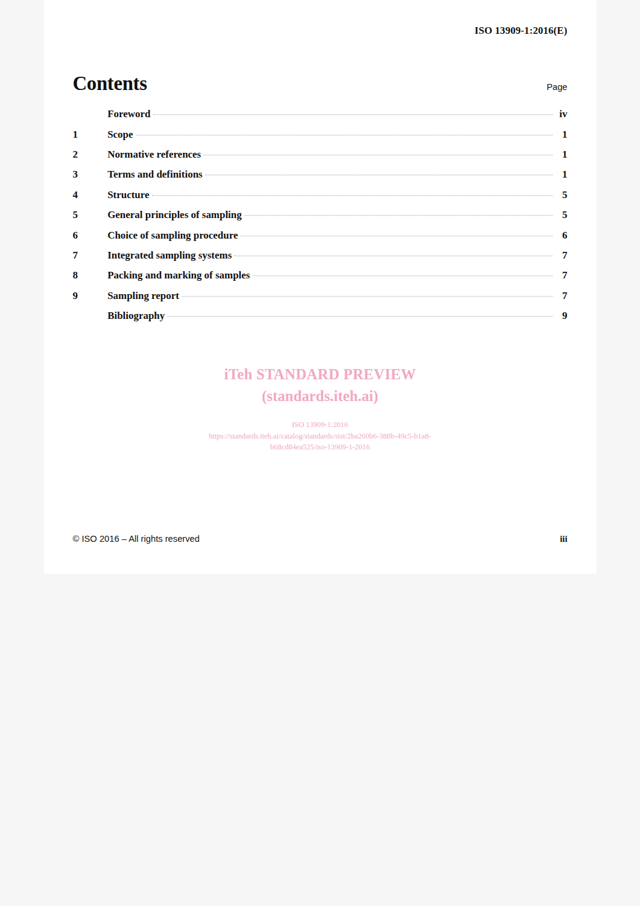ISO 13909-1:2016(E)
Contents
Page
Foreword iv
1 Scope 1
2 Normative references 1
3 Terms and definitions 1
4 Structure 5
5 General principles of sampling 5
6 Choice of sampling procedure 6
7 Integrated sampling systems 7
8 Packing and marking of samples 7
9 Sampling report 7
Bibliography 9
iTeh STANDARD PREVIEW
(standards.iteh.ai)
ISO 13909-1:2016
https://standards.iteh.ai/catalog/standards/sist/2ba260b6-388b-49c5-b1a8-
b68cd84ea525/iso-13909-1-2016
© ISO 2016 – All rights reserved iii